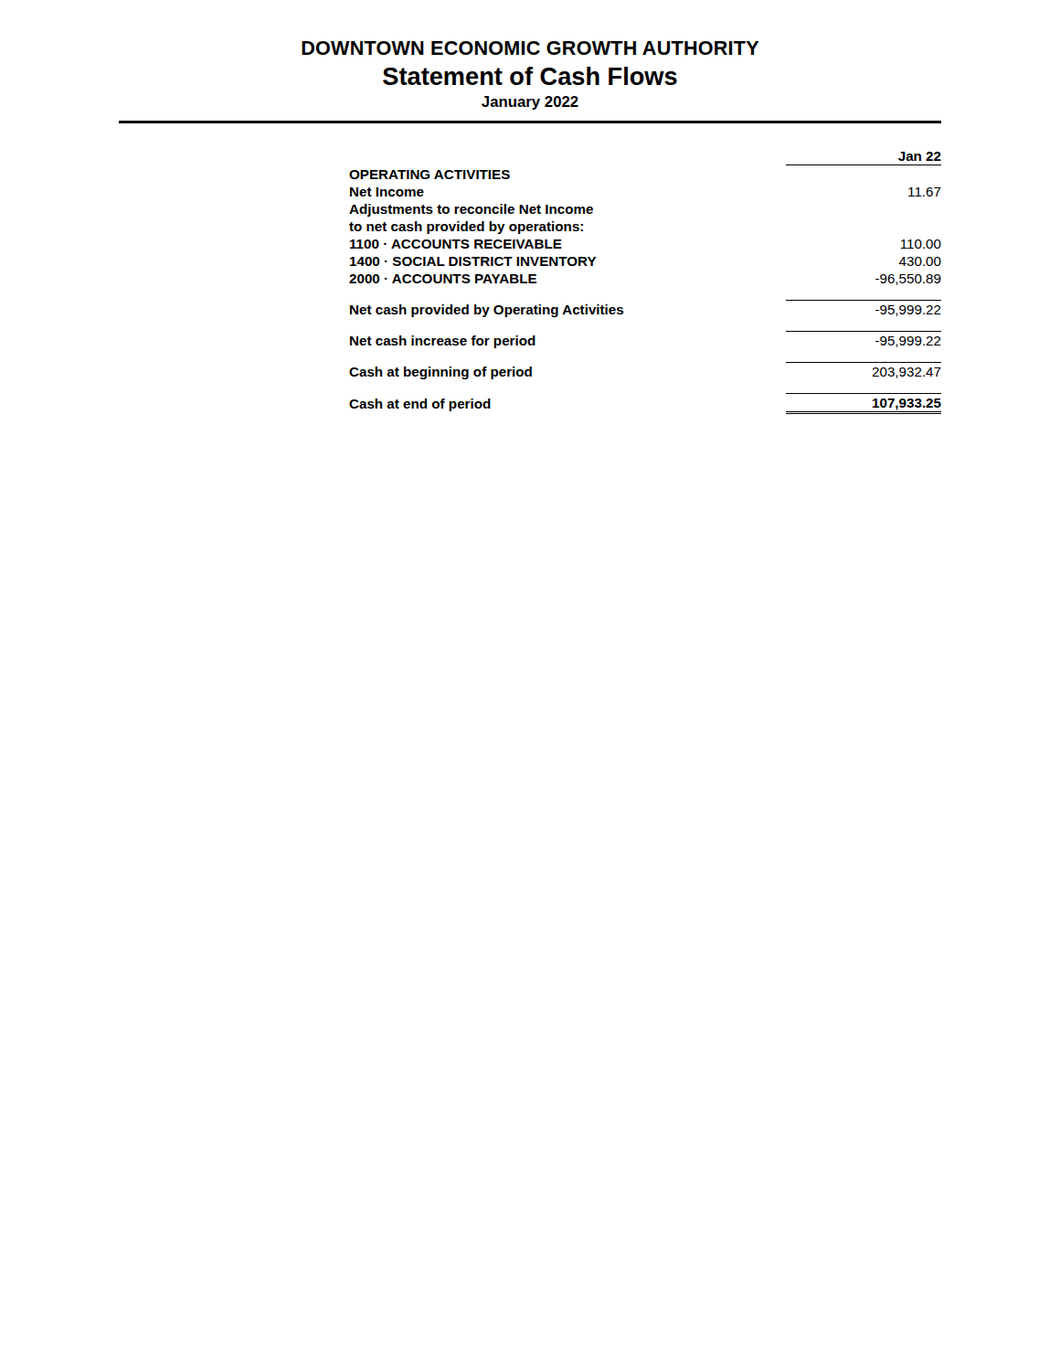DOWNTOWN ECONOMIC GROWTH AUTHORITY
Statement of Cash Flows
January 2022
| | | Jan 22 |
| | OPERATING ACTIVITIES | |
| | Net Income | 11.67 |
| | Adjustments to reconcile Net Income | |
| | to net cash provided by operations: | |
| | 1100 · ACCOUNTS RECEIVABLE | 110.00 |
| | 1400 · SOCIAL DISTRICT INVENTORY | 430.00 |
| | 2000 · ACCOUNTS PAYABLE | -96,550.89 |
| | Net cash provided by Operating Activities | -95,999.22 |
| | Net cash increase for period | -95,999.22 |
| | Cash at beginning of period | 203,932.47 |
| | Cash at end of period | 107,933.25 |